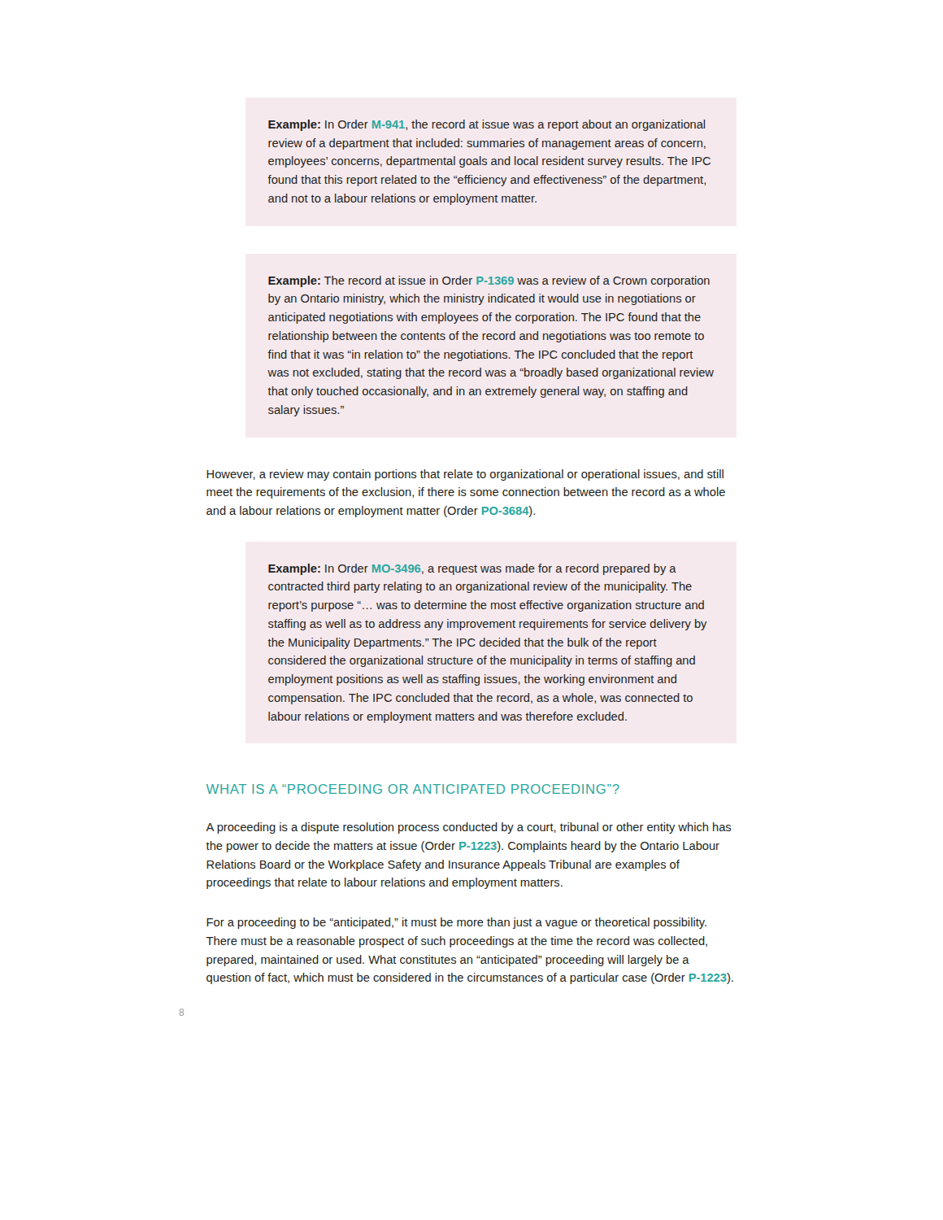Example: In Order M-941, the record at issue was a report about an organizational review of a department that included: summaries of management areas of concern, employees’ concerns, departmental goals and local resident survey results. The IPC found that this report related to the “efficiency and effectiveness” of the department, and not to a labour relations or employment matter.
Example: The record at issue in Order P-1369 was a review of a Crown corporation by an Ontario ministry, which the ministry indicated it would use in negotiations or anticipated negotiations with employees of the corporation. The IPC found that the relationship between the contents of the record and negotiations was too remote to find that it was “in relation to” the negotiations. The IPC concluded that the report was not excluded, stating that the record was a “broadly based organizational review that only touched occasionally, and in an extremely general way, on staffing and salary issues.”
However, a review may contain portions that relate to organizational or operational issues, and still meet the requirements of the exclusion, if there is some connection between the record as a whole and a labour relations or employment matter (Order PO-3684).
Example: In Order MO-3496, a request was made for a record prepared by a contracted third party relating to an organizational review of the municipality. The report’s purpose “… was to determine the most effective organization structure and staffing as well as to address any improvement requirements for service delivery by the Municipality Departments.” The IPC decided that the bulk of the report considered the organizational structure of the municipality in terms of staffing and employment positions as well as staffing issues, the working environment and compensation. The IPC concluded that the record, as a whole, was connected to labour relations or employment matters and was therefore excluded.
What is a “proceeding or anticipated proceeding”?
A proceeding is a dispute resolution process conducted by a court, tribunal or other entity which has the power to decide the matters at issue (Order P-1223). Complaints heard by the Ontario Labour Relations Board or the Workplace Safety and Insurance Appeals Tribunal are examples of proceedings that relate to labour relations and employment matters.
For a proceeding to be “anticipated,” it must be more than just a vague or theoretical possibility. There must be a reasonable prospect of such proceedings at the time the record was collected, prepared, maintained or used. What constitutes an “anticipated” proceeding will largely be a question of fact, which must be considered in the circumstances of a particular case (Order P-1223).
8